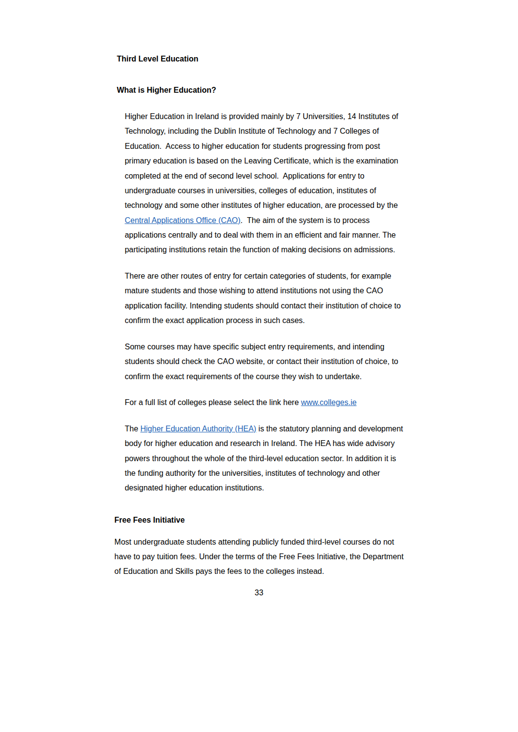Third Level Education
What is Higher Education?
Higher Education in Ireland is provided mainly by 7 Universities, 14 Institutes of Technology, including the Dublin Institute of Technology and 7 Colleges of Education. Access to higher education for students progressing from post primary education is based on the Leaving Certificate, which is the examination completed at the end of second level school. Applications for entry to undergraduate courses in universities, colleges of education, institutes of technology and some other institutes of higher education, are processed by the Central Applications Office (CAO). The aim of the system is to process applications centrally and to deal with them in an efficient and fair manner. The participating institutions retain the function of making decisions on admissions.
There are other routes of entry for certain categories of students, for example mature students and those wishing to attend institutions not using the CAO application facility. Intending students should contact their institution of choice to confirm the exact application process in such cases.
Some courses may have specific subject entry requirements, and intending students should check the CAO website, or contact their institution of choice, to confirm the exact requirements of the course they wish to undertake.
For a full list of colleges please select the link here www.colleges.ie
The Higher Education Authority (HEA) is the statutory planning and development body for higher education and research in Ireland. The HEA has wide advisory powers throughout the whole of the third-level education sector. In addition it is the funding authority for the universities, institutes of technology and other designated higher education institutions.
Free Fees Initiative
Most undergraduate students attending publicly funded third-level courses do not have to pay tuition fees. Under the terms of the Free Fees Initiative, the Department of Education and Skills pays the fees to the colleges instead.
33